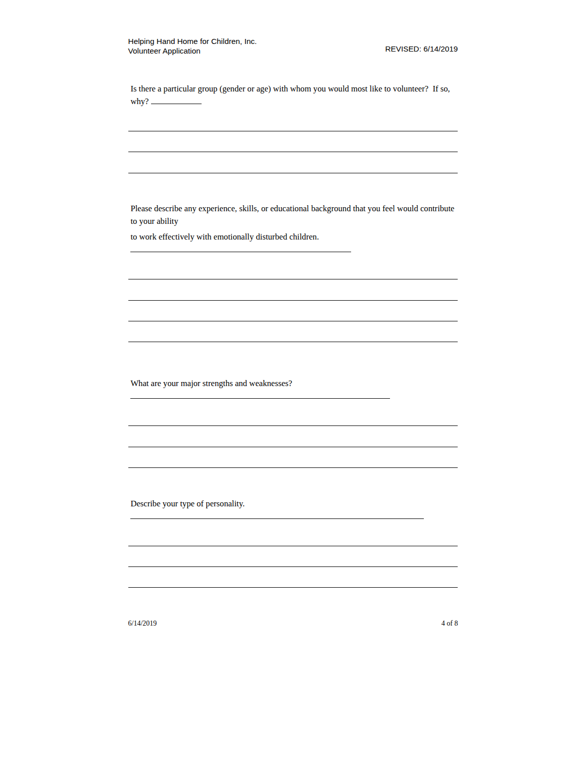Helping Hand Home for Children, Inc.
Volunteer Application
REVISED: 6/14/2019
Is there a particular group (gender or age) with whom you would most like to volunteer? If so, why?
Please describe any experience, skills, or educational background that you feel would contribute to your ability
to work effectively with emotionally disturbed children.
What are your major strengths and weaknesses?
Describe your type of personality.
6/14/2019
4 of 8